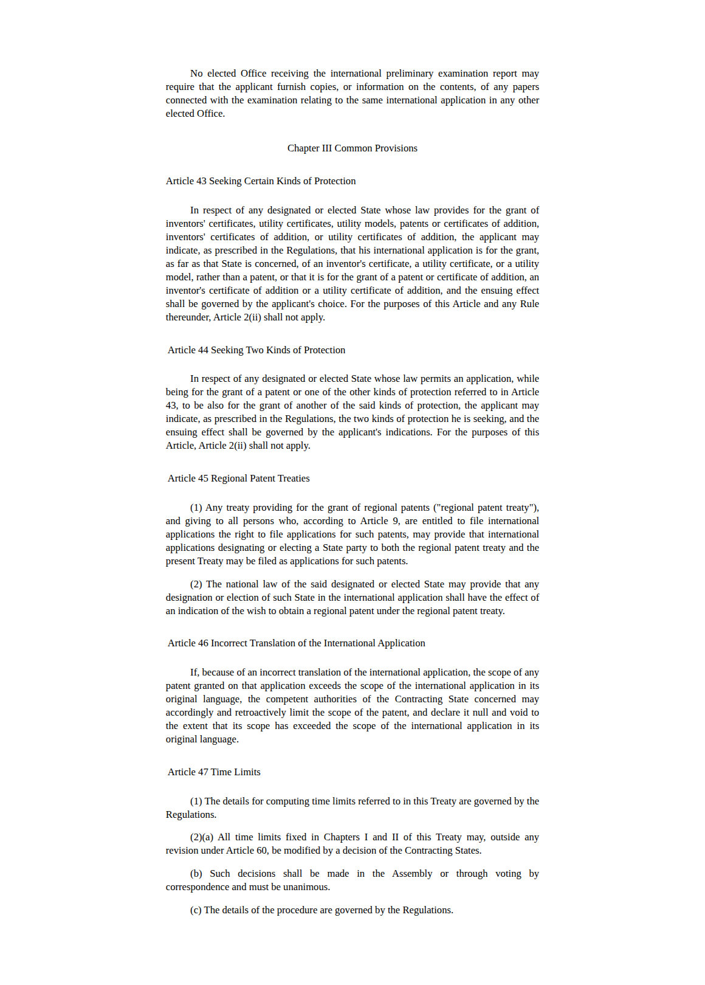No elected Office receiving the international preliminary examination report may require that the applicant furnish copies, or information on the contents, of any papers connected with the examination relating to the same international application in any other elected Office.
Chapter III Common Provisions
Article 43 Seeking Certain Kinds of Protection
In respect of any designated or elected State whose law provides for the grant of inventors' certificates, utility certificates, utility models, patents or certificates of addition, inventors' certificates of addition, or utility certificates of addition, the applicant may indicate, as prescribed in the Regulations, that his international application is for the grant, as far as that State is concerned, of an inventor's certificate, a utility certificate, or a utility model, rather than a patent, or that it is for the grant of a patent or certificate of addition, an inventor's certificate of addition or a utility certificate of addition, and the ensuing effect shall be governed by the applicant's choice. For the purposes of this Article and any Rule thereunder, Article 2(ii) shall not apply.
Article 44 Seeking Two Kinds of Protection
In respect of any designated or elected State whose law permits an application, while being for the grant of a patent or one of the other kinds of protection referred to in Article 43, to be also for the grant of another of the said kinds of protection, the applicant may indicate, as prescribed in the Regulations, the two kinds of protection he is seeking, and the ensuing effect shall be governed by the applicant's indications. For the purposes of this Article, Article 2(ii) shall not apply.
Article 45 Regional Patent Treaties
(1) Any treaty providing for the grant of regional patents ("regional patent treaty"), and giving to all persons who, according to Article 9, are entitled to file international applications the right to file applications for such patents, may provide that international applications designating or electing a State party to both the regional patent treaty and the present Treaty may be filed as applications for such patents.
(2) The national law of the said designated or elected State may provide that any designation or election of such State in the international application shall have the effect of an indication of the wish to obtain a regional patent under the regional patent treaty.
Article 46 Incorrect Translation of the International Application
If, because of an incorrect translation of the international application, the scope of any patent granted on that application exceeds the scope of the international application in its original language, the competent authorities of the Contracting State concerned may accordingly and retroactively limit the scope of the patent, and declare it null and void to the extent that its scope has exceeded the scope of the international application in its original language.
Article 47 Time Limits
(1) The details for computing time limits referred to in this Treaty are governed by the Regulations.
(2)(a) All time limits fixed in Chapters I and II of this Treaty may, outside any revision under Article 60, be modified by a decision of the Contracting States.
(b) Such decisions shall be made in the Assembly or through voting by correspondence and must be unanimous.
(c) The details of the procedure are governed by the Regulations.